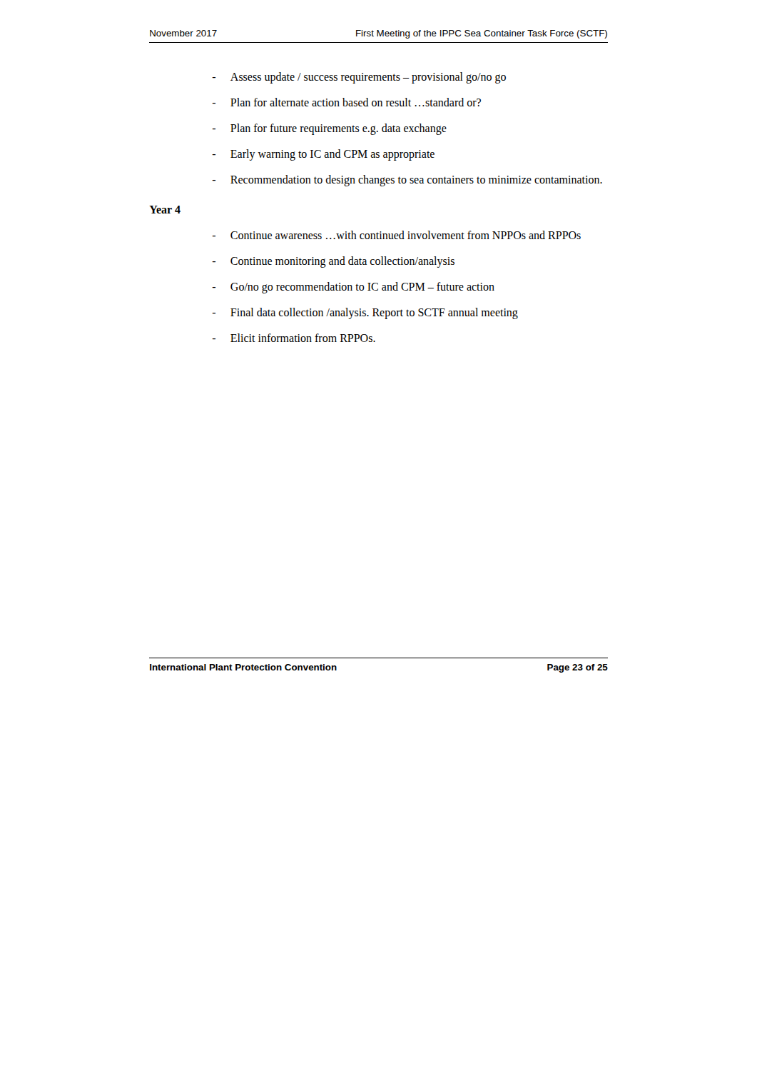November 2017 First Meeting of the IPPC Sea Container Task Force (SCTF)
Assess update / success requirements – provisional go/no go
Plan for alternate action based on result …standard or?
Plan for future requirements e.g. data exchange
Early warning to IC and CPM as appropriate
Recommendation to design changes to sea containers to minimize contamination.
Year 4
Continue awareness …with continued involvement from NPPOs and RPPOs
Continue monitoring and data collection/analysis
Go/no go recommendation to IC and CPM – future action
Final data collection /analysis. Report to SCTF annual meeting
Elicit information from RPPOs.
International Plant Protection Convention Page 23 of 25